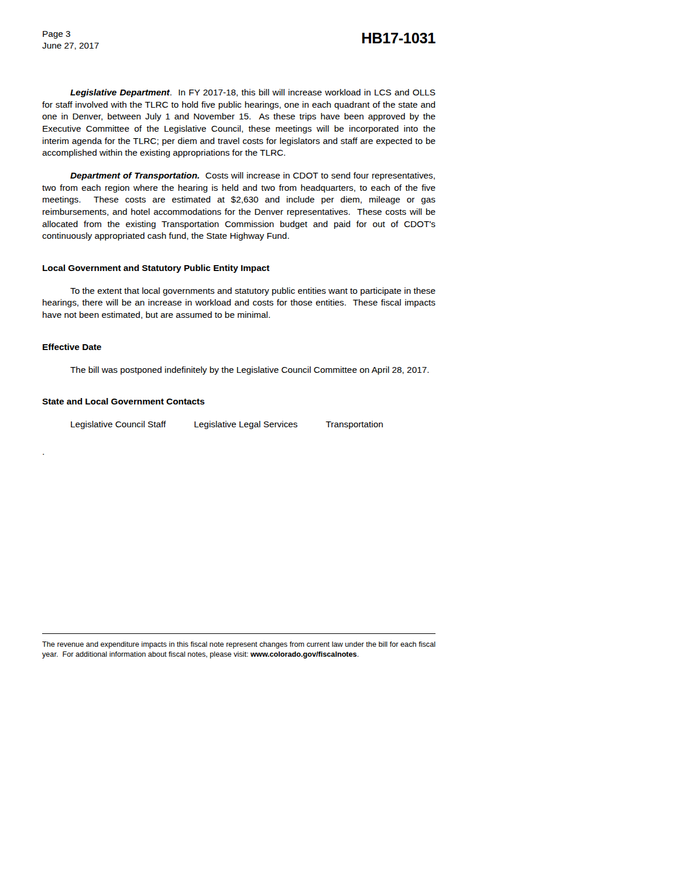Page 3
June 27, 2017
HB17-1031
Legislative Department. In FY 2017-18, this bill will increase workload in LCS and OLLS for staff involved with the TLRC to hold five public hearings, one in each quadrant of the state and one in Denver, between July 1 and November 15. As these trips have been approved by the Executive Committee of the Legislative Council, these meetings will be incorporated into the interim agenda for the TLRC; per diem and travel costs for legislators and staff are expected to be accomplished within the existing appropriations for the TLRC.
Department of Transportation. Costs will increase in CDOT to send four representatives, two from each region where the hearing is held and two from headquarters, to each of the five meetings. These costs are estimated at $2,630 and include per diem, mileage or gas reimbursements, and hotel accommodations for the Denver representatives. These costs will be allocated from the existing Transportation Commission budget and paid for out of CDOT's continuously appropriated cash fund, the State Highway Fund.
Local Government and Statutory Public Entity Impact
To the extent that local governments and statutory public entities want to participate in these hearings, there will be an increase in workload and costs for those entities. These fiscal impacts have not been estimated, but are assumed to be minimal.
Effective Date
The bill was postponed indefinitely by the Legislative Council Committee on April 28, 2017.
State and Local Government Contacts
Legislative Council Staff Legislative Legal Services Transportation
.
The revenue and expenditure impacts in this fiscal note represent changes from current law under the bill for each fiscal year. For additional information about fiscal notes, please visit: www.colorado.gov/fiscalnotes.